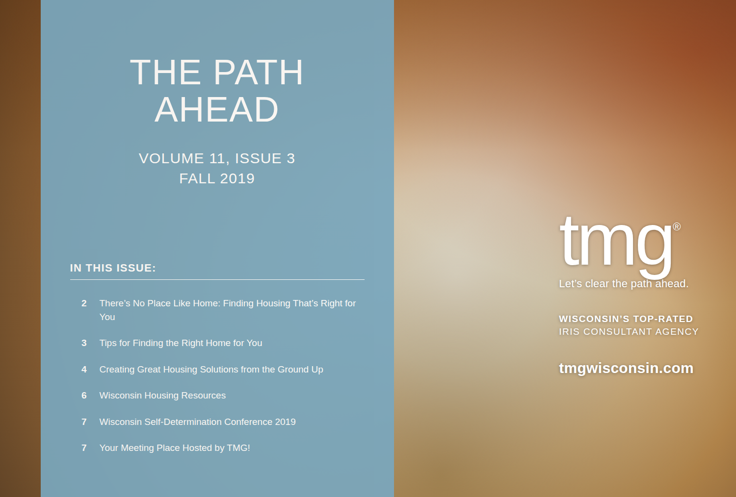The Path
Ahead
Volume 11, Issue 3
Fall 2019
In this issue:
2 There’s No Place Like Home: Finding Housing That’s Right for You
3 Tips for Finding the Right Home for You
4 Creating Great Housing Solutions from the Ground Up
6 Wisconsin Housing Resources
7 Wisconsin Self-Determination Conference 2019
7 Your Meeting Place Hosted by TMG!
tmg®
Let’s clear the path ahead.
Wisconsin’s Top-Rated IRIS Consultant Agency
tmgwisconsin.com